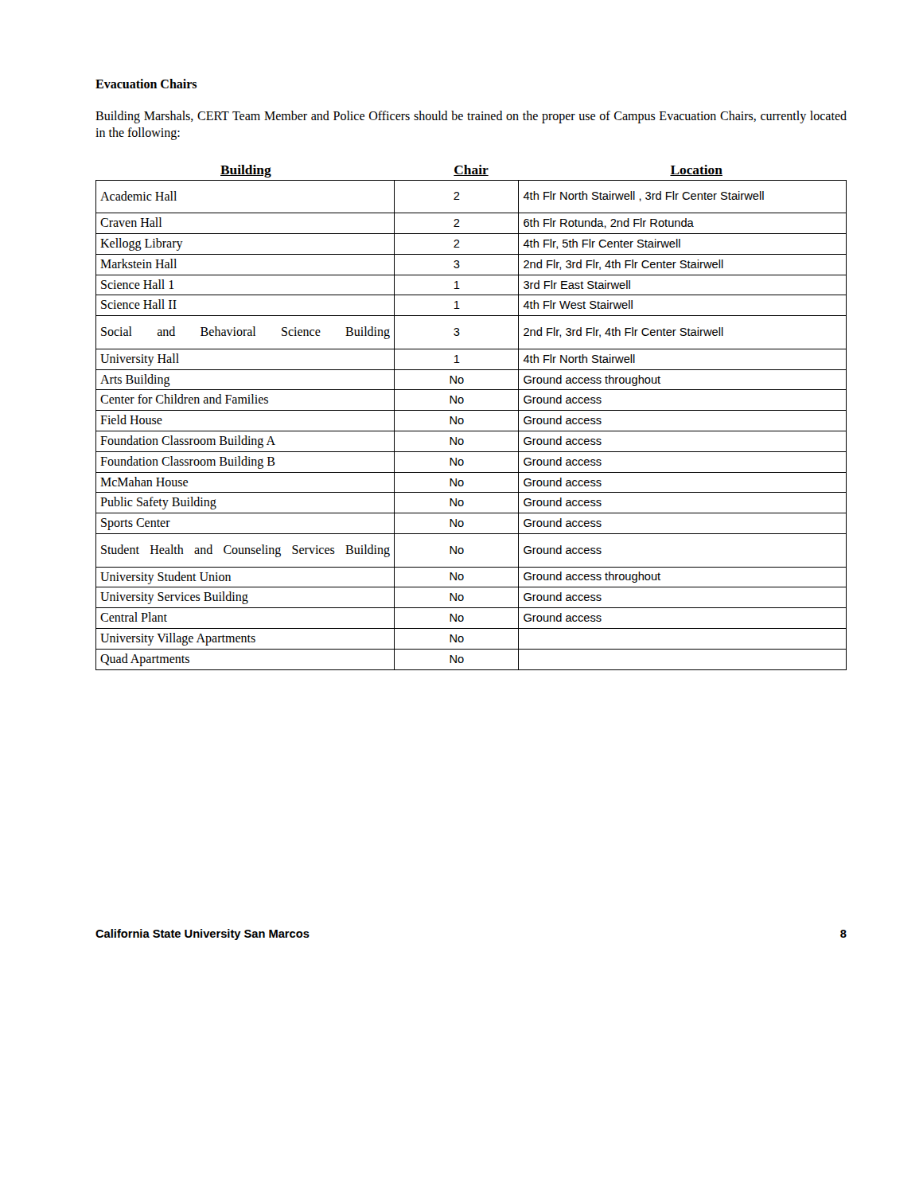Evacuation Chairs
Building Marshals, CERT Team Member and Police Officers should be trained on the proper use of Campus Evacuation Chairs, currently located in the following:
Building
Chair
Location
| Academic Hall | 2 | 4th Flr North Stairwell , 3rd Flr Center Stairwell |
| Craven Hall | 2 | 6th Flr Rotunda, 2nd Flr Rotunda |
| Kellogg Library | 2 | 4th Flr, 5th Flr Center Stairwell |
| Markstein Hall | 3 | 2nd Flr, 3rd Flr, 4th Flr Center Stairwell |
| Science Hall 1 | 1 | 3rd Flr East Stairwell |
| Science Hall II | 1 | 4th Flr West Stairwell |
| Social and Behavioral Science Building | 3 | 2nd Flr, 3rd Flr, 4th Flr Center Stairwell |
| University Hall | 1 | 4th Flr North Stairwell |
| Arts Building | No | Ground access throughout |
| Center for Children and Families | No | Ground access |
| Field House | No | Ground access |
| Foundation Classroom Building A | No | Ground access |
| Foundation Classroom Building B | No | Ground access |
| McMahan House | No | Ground access |
| Public Safety Building | No | Ground access |
| Sports Center | No | Ground access |
| Student Health and Counseling Services Building | No | Ground access |
| University Student Union | No | Ground access throughout |
| University Services Building | No | Ground access |
| Central Plant | No | Ground access |
| University Village Apartments | No | |
| Quad Apartments | No | |
California State University San Marcos
8